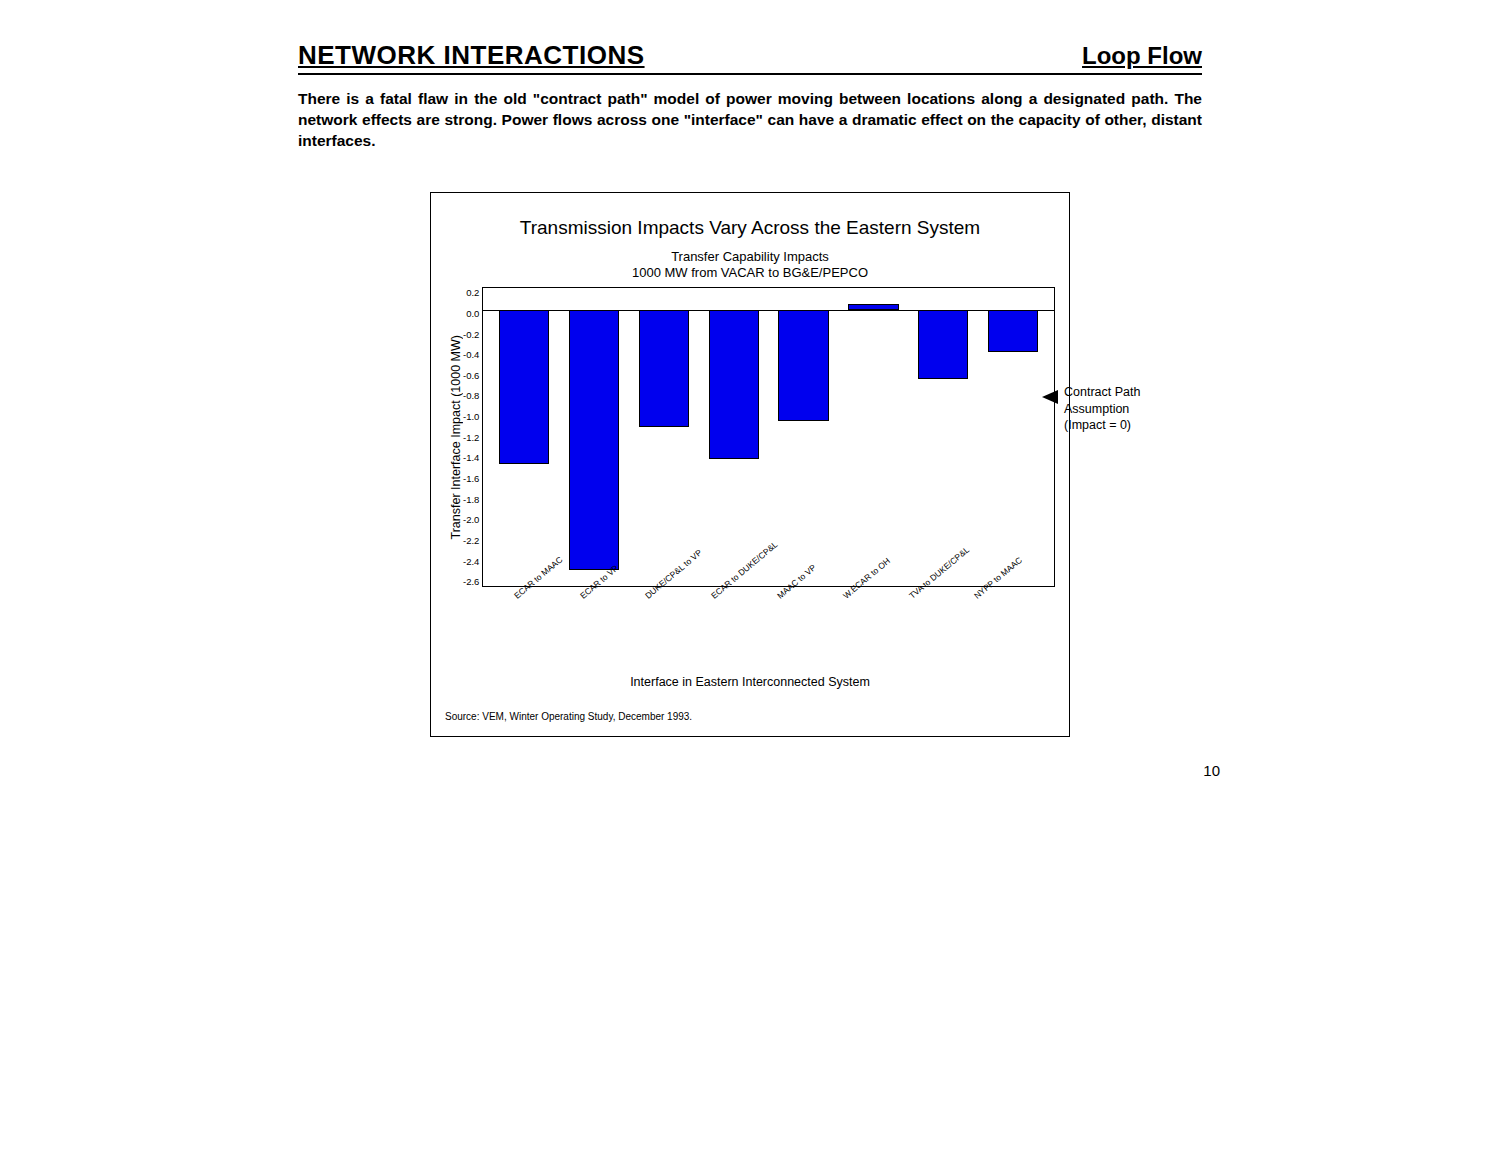NETWORK INTERACTIONS
Loop Flow
There is a fatal flaw in the old "contract path" model of power moving between locations along a designated path. The network effects are strong. Power flows across one "interface" can have a dramatic effect on the capacity of other, distant interfaces.
Transmission Impacts Vary Across the Eastern System
Transfer Capability Impacts
1000 MW from VACAR to BG&E/PEPCO
Transfer Interface Impact (1000 MW)
0.2
0.0
-0.2
-0.4
-0.6
-0.8
-1.0
-1.2
-1.4
-1.6
-1.8
-2.0
-2.2
-2.4
-2.6
Contract Path
Assumption
(Impact = 0)
ECAR to MAAC ECAR to VP DUKE/CP&L to VP ECAR to DUKE/CP&L MAAC to VP W.ECAR to OH TVA to DUKE/CP&L NYPP to MAAC
Interface in Eastern Interconnected System
Source: VEM, Winter Operating Study, December 1993.
10